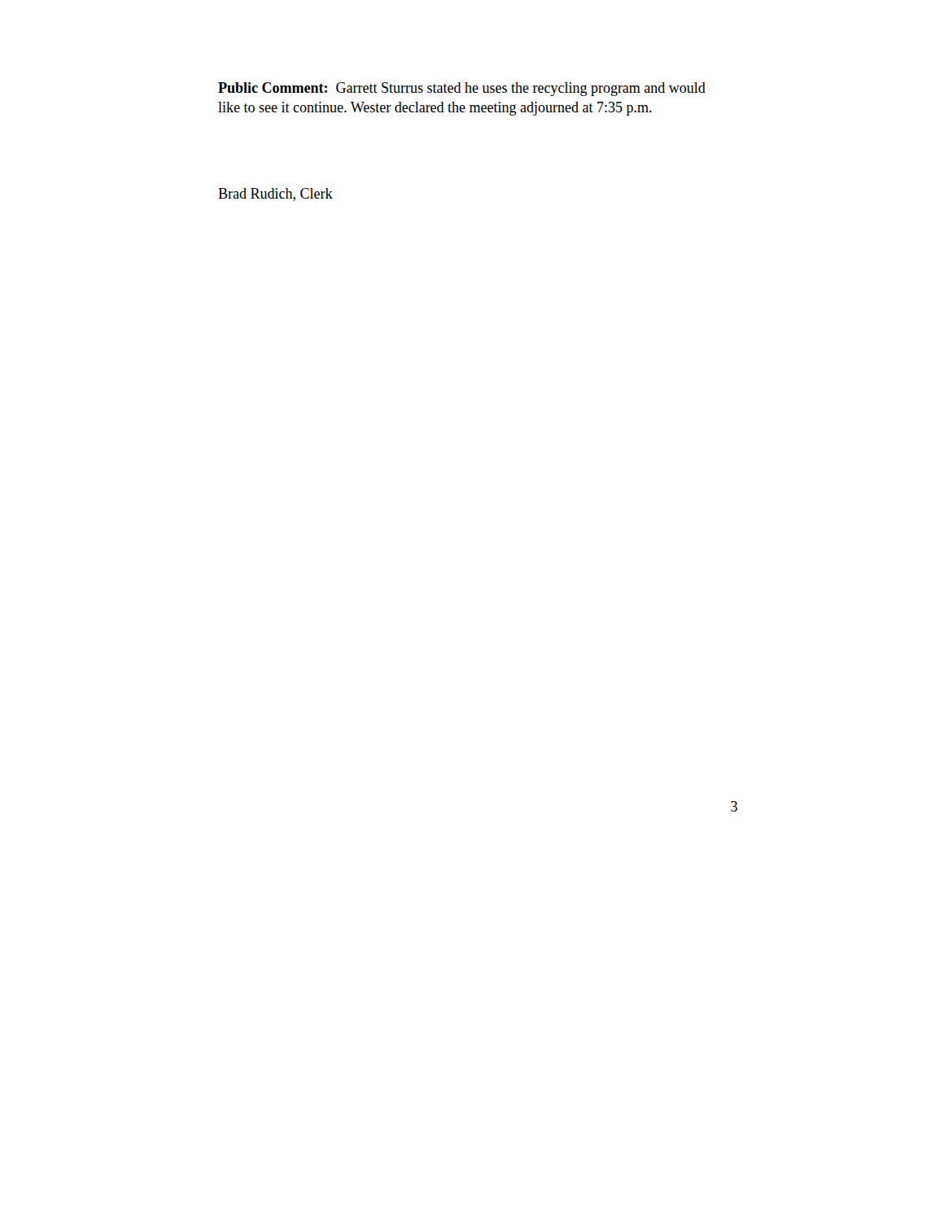Public Comment: Garrett Sturrus stated he uses the recycling program and would like to see it continue. Wester declared the meeting adjourned at 7:35 p.m.
Brad Rudich, Clerk
3